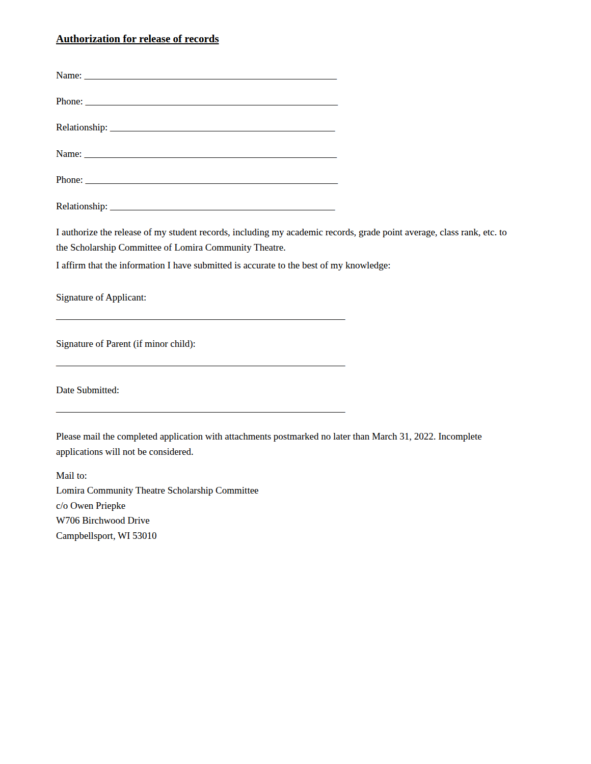Authorization for release of records
Name: _______________________________________________________
Phone: _______________________________________________________
Relationship: _________________________________________________
Name: _______________________________________________________
Phone: _______________________________________________________
Relationship: _________________________________________________
I authorize the release of my student records, including my academic records, grade point average, class rank, etc. to the Scholarship Committee of Lomira Community Theatre.
I affirm that the information I have submitted is accurate to the best of my knowledge:
Signature of Applicant:
_______________________________________________________________
Signature of Parent (if minor child):
_______________________________________________________________
Date Submitted:
_______________________________________________________________
Please mail the completed application with attachments postmarked no later than March 31, 2022. Incomplete applications will not be considered.
Mail to:
Lomira Community Theatre Scholarship Committee
c/o Owen Priepke
W706 Birchwood Drive
Campbellsport, WI 53010